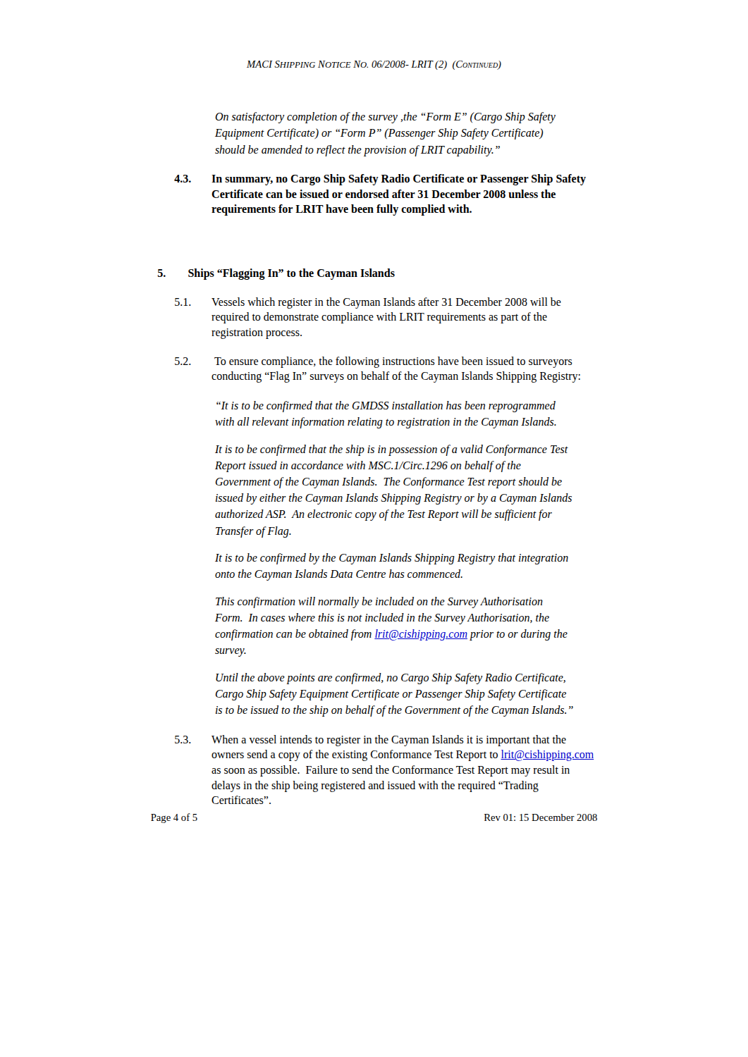MACI SHIPPING NOTICE NO. 06/2008- LRIT (2) (Continued)
On satisfactory completion of the survey ,the “Form E” (Cargo Ship Safety Equipment Certificate) or “Form P” (Passenger Ship Safety Certificate) should be amended to reflect the provision of LRIT capability.”
4.3.
In summary, no Cargo Ship Safety Radio Certificate or Passenger Ship Safety Certificate can be issued or endorsed after 31 December 2008 unless the requirements for LRIT have been fully complied with.
5.
Ships “Flagging In” to the Cayman Islands
5.1.
Vessels which register in the Cayman Islands after 31 December 2008 will be required to demonstrate compliance with LRIT requirements as part of the registration process.
5.2.
To ensure compliance, the following instructions have been issued to surveyors conducting “Flag In” surveys on behalf of the Cayman Islands Shipping Registry:
“It is to be confirmed that the GMDSS installation has been reprogrammed with all relevant information relating to registration in the Cayman Islands.
It is to be confirmed that the ship is in possession of a valid Conformance Test Report issued in accordance with MSC.1/Circ.1296 on behalf of the Government of the Cayman Islands. The Conformance Test report should be issued by either the Cayman Islands Shipping Registry or by a Cayman Islands authorized ASP. An electronic copy of the Test Report will be sufficient for Transfer of Flag.
It is to be confirmed by the Cayman Islands Shipping Registry that integration onto the Cayman Islands Data Centre has commenced.
This confirmation will normally be included on the Survey Authorisation Form. In cases where this is not included in the Survey Authorisation, the confirmation can be obtained from lrit@cishipping.com prior to or during the survey.
Until the above points are confirmed, no Cargo Ship Safety Radio Certificate, Cargo Ship Safety Equipment Certificate or Passenger Ship Safety Certificate is to be issued to the ship on behalf of the Government of the Cayman Islands.”
5.3.
When a vessel intends to register in the Cayman Islands it is important that the owners send a copy of the existing Conformance Test Report to lrit@cishipping.com as soon as possible. Failure to send the Conformance Test Report may result in delays in the ship being registered and issued with the required “Trading Certificates”.
Page 4 of 5
Rev 01: 15 December 2008